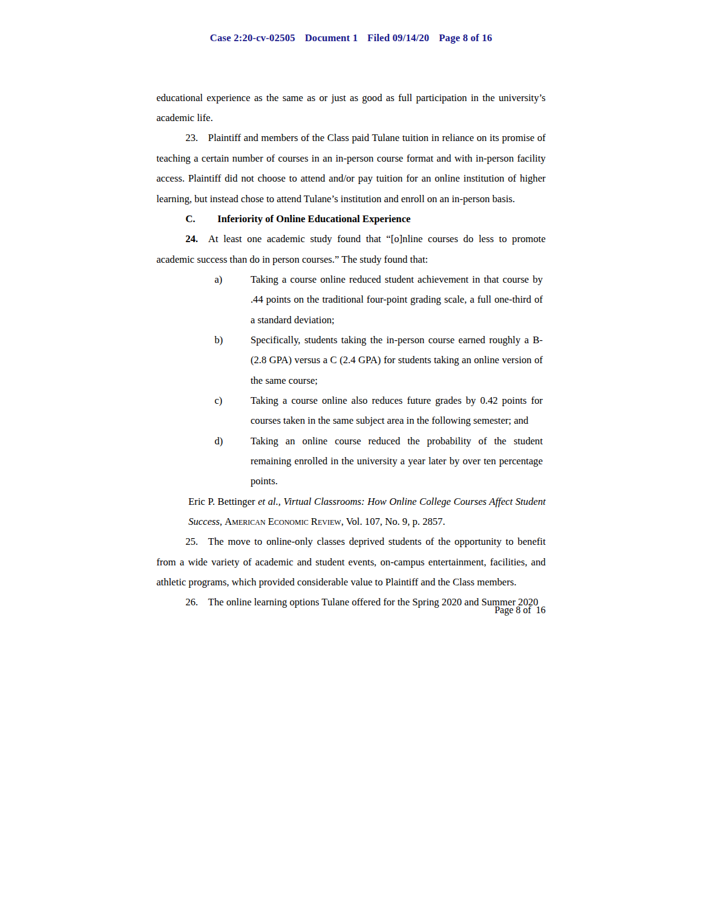Case 2:20-cv-02505 Document 1 Filed 09/14/20 Page 8 of 16
educational experience as the same as or just as good as full participation in the university’s academic life.
23. Plaintiff and members of the Class paid Tulane tuition in reliance on its promise of teaching a certain number of courses in an in-person course format and with in-person facility access. Plaintiff did not choose to attend and/or pay tuition for an online institution of higher learning, but instead chose to attend Tulane’s institution and enroll on an in-person basis.
C. Inferiority of Online Educational Experience
24. At least one academic study found that “[o]nline courses do less to promote academic success than do in person courses.” The study found that:
a) Taking a course online reduced student achievement in that course by .44 points on the traditional four-point grading scale, a full one-third of a standard deviation;
b) Specifically, students taking the in-person course earned roughly a B- (2.8 GPA) versus a C (2.4 GPA) for students taking an online version of the same course;
c) Taking a course online also reduces future grades by 0.42 points for courses taken in the same subject area in the following semester; and
d) Taking an online course reduced the probability of the student remaining enrolled in the university a year later by over ten percentage points.
Eric P. Bettinger et al., Virtual Classrooms: How Online College Courses Affect Student Success, American Economic Review, Vol. 107, No. 9, p. 2857.
25. The move to online-only classes deprived students of the opportunity to benefit from a wide variety of academic and student events, on-campus entertainment, facilities, and athletic programs, which provided considerable value to Plaintiff and the Class members.
26. The online learning options Tulane offered for the Spring 2020 and Summer 2020
Page 8 of 16